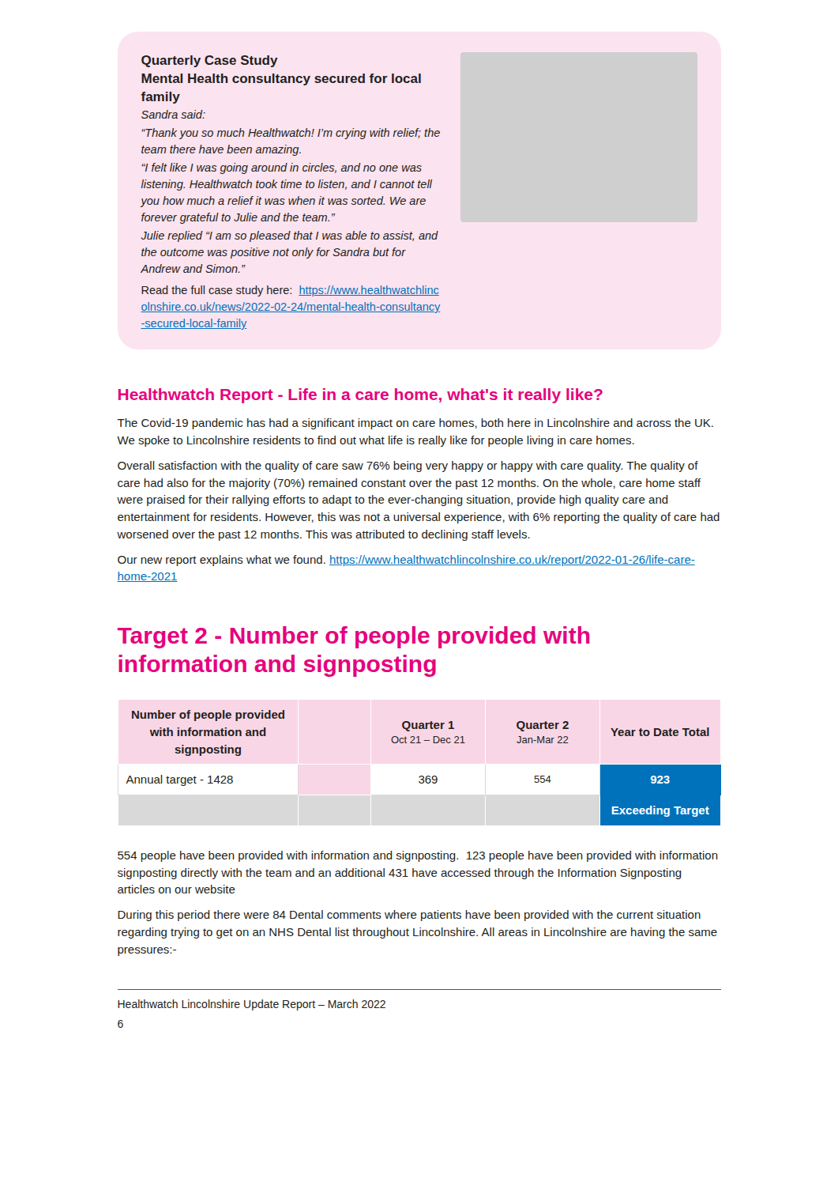Quarterly Case StudyMental Health consultancy secured for local family
Sandra said:
“Thank you so much Healthwatch! I’m crying with relief; the team there have been amazing.
“I felt like I was going around in circles, and no one was listening. Healthwatch took time to listen, and I cannot tell you how much a relief it was when it was sorted. We are forever grateful to Julie and the team.”
Julie replied “I am so pleased that I was able to assist, and the outcome was positive not only for Sandra but for Andrew and Simon.”
Read the full case study here: https://www.healthwatchlincolnshire.co.uk/news/2022-02-24/mental-health-consultancy-secured-local-family
Healthwatch Report - Life in a care home, what's it really like?
The Covid-19 pandemic has had a significant impact on care homes, both here in Lincolnshire and across the UK. We spoke to Lincolnshire residents to find out what life is really like for people living in care homes.
Overall satisfaction with the quality of care saw 76% being very happy or happy with care quality. The quality of care had also for the majority (70%) remained constant over the past 12 months. On the whole, care home staff were praised for their rallying efforts to adapt to the ever-changing situation, provide high quality care and entertainment for residents. However, this was not a universal experience, with 6% reporting the quality of care had worsened over the past 12 months. This was attributed to declining staff levels.
Our new report explains what we found. https://www.healthwatchlincolnshire.co.uk/report/2022-01-26/life-care-home-2021
Target 2 - Number of people provided with information and signposting
| Number of people provided with information and signposting | | Quarter 1 Oct 21 – Dec 21 | Quarter 2 Jan-Mar 22 | Year to Date Total |
| --- | --- | --- | --- | --- |
| Annual target - 1428 | | 369 | 554 | 923 |
| | | | | Exceeding Target |
554 people have been provided with information and signposting. 123 people have been provided with information signposting directly with the team and an additional 431 have accessed through the Information Signposting articles on our website
During this period there were 84 Dental comments where patients have been provided with the current situation regarding trying to get on an NHS Dental list throughout Lincolnshire. All areas in Lincolnshire are having the same pressures:-
Healthwatch Lincolnshire Update Report – March 2022
6